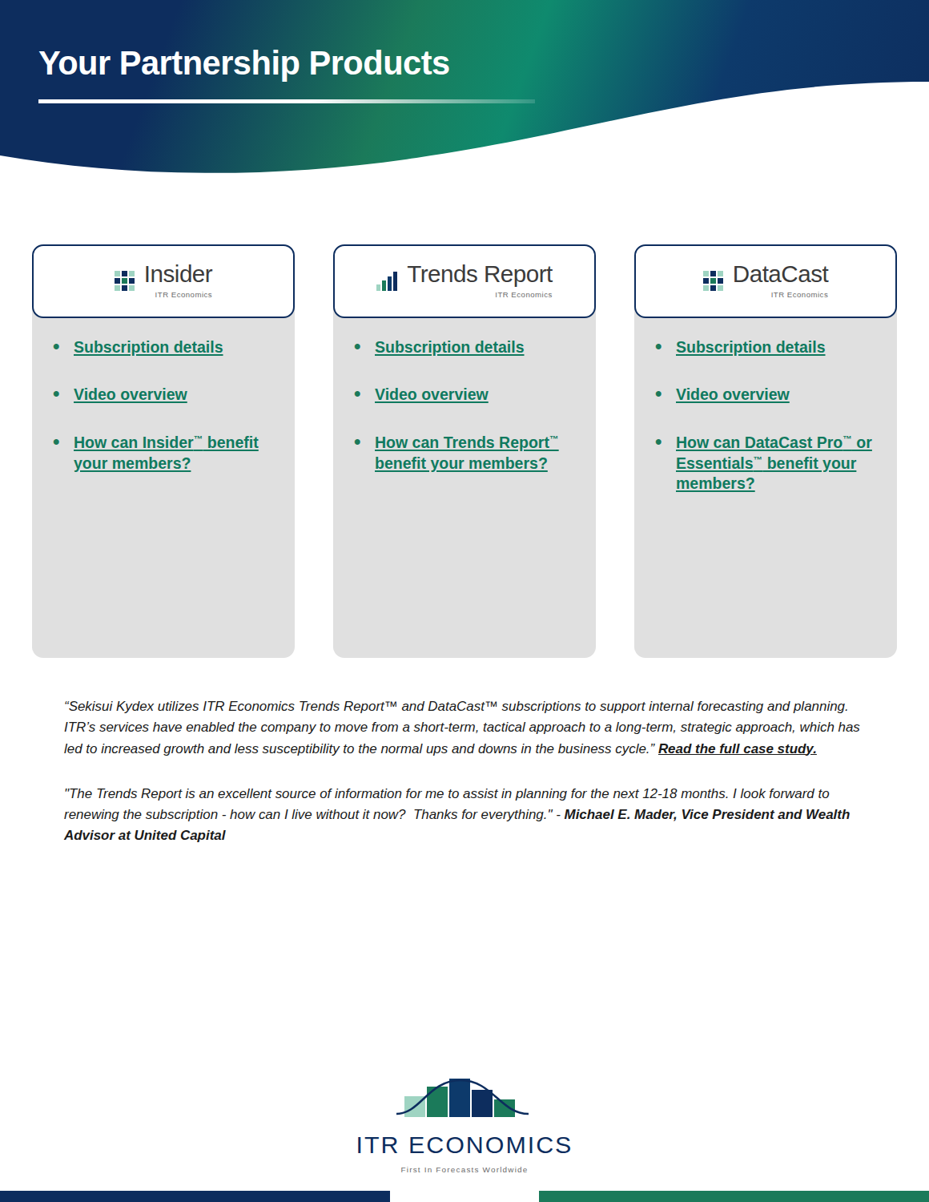Your Partnership Products
Insider ITR Economics
Subscription details
Video overview
How can Insider™ benefit your members?
Trends Report ITR Economics
Subscription details
Video overview
How can Trends Report™ benefit your members?
DataCast ITR Economics
Subscription details
Video overview
How can DataCast Pro™ or Essentials™ benefit your members?
“Sekisui Kydex utilizes ITR Economics Trends Report™ and DataCast™ subscriptions to support internal forecasting and planning. ITR’s services have enabled the company to move from a short-term, tactical approach to a long-term, strategic approach, which has led to increased growth and less susceptibility to the normal ups and downs in the business cycle.” Read the full case study.
"The Trends Report is an excellent source of information for me to assist in planning for the next 12-18 months. I look forward to renewing the subscription - how can I live without it now? Thanks for everything." - Michael E. Mader, Vice President and Wealth Advisor at United Capital
ITR ECONOMICS
First In Forecasts Worldwide